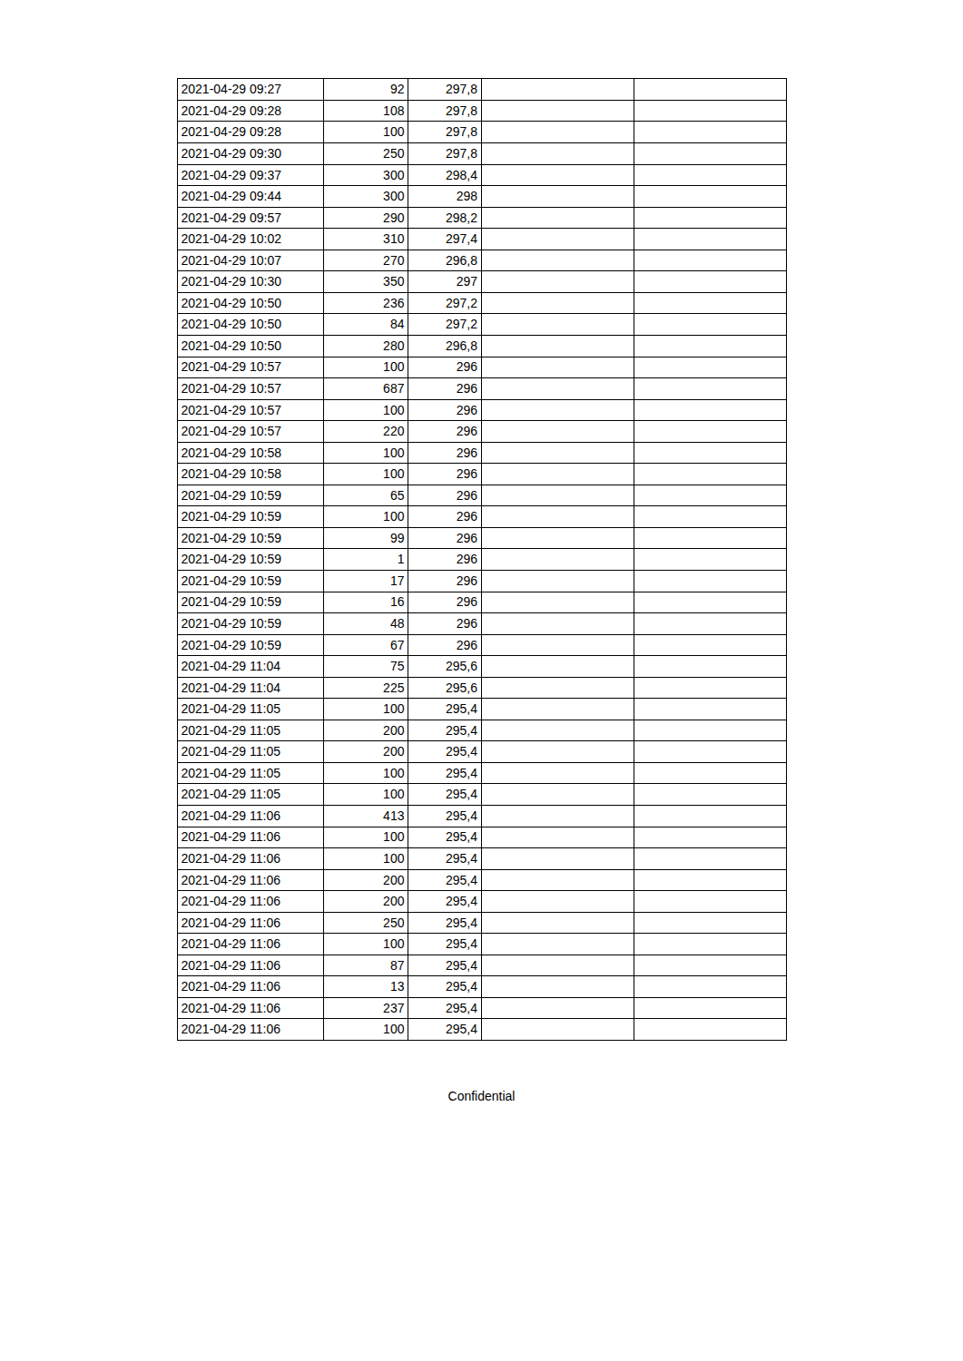| 2021-04-29 09:27 | 92 | 297,8 | | |
| 2021-04-29 09:28 | 108 | 297,8 | | |
| 2021-04-29 09:28 | 100 | 297,8 | | |
| 2021-04-29 09:30 | 250 | 297,8 | | |
| 2021-04-29 09:37 | 300 | 298,4 | | |
| 2021-04-29 09:44 | 300 | 298 | | |
| 2021-04-29 09:57 | 290 | 298,2 | | |
| 2021-04-29 10:02 | 310 | 297,4 | | |
| 2021-04-29 10:07 | 270 | 296,8 | | |
| 2021-04-29 10:30 | 350 | 297 | | |
| 2021-04-29 10:50 | 236 | 297,2 | | |
| 2021-04-29 10:50 | 84 | 297,2 | | |
| 2021-04-29 10:50 | 280 | 296,8 | | |
| 2021-04-29 10:57 | 100 | 296 | | |
| 2021-04-29 10:57 | 687 | 296 | | |
| 2021-04-29 10:57 | 100 | 296 | | |
| 2021-04-29 10:57 | 220 | 296 | | |
| 2021-04-29 10:58 | 100 | 296 | | |
| 2021-04-29 10:58 | 100 | 296 | | |
| 2021-04-29 10:59 | 65 | 296 | | |
| 2021-04-29 10:59 | 100 | 296 | | |
| 2021-04-29 10:59 | 99 | 296 | | |
| 2021-04-29 10:59 | 1 | 296 | | |
| 2021-04-29 10:59 | 17 | 296 | | |
| 2021-04-29 10:59 | 16 | 296 | | |
| 2021-04-29 10:59 | 48 | 296 | | |
| 2021-04-29 10:59 | 67 | 296 | | |
| 2021-04-29 11:04 | 75 | 295,6 | | |
| 2021-04-29 11:04 | 225 | 295,6 | | |
| 2021-04-29 11:05 | 100 | 295,4 | | |
| 2021-04-29 11:05 | 200 | 295,4 | | |
| 2021-04-29 11:05 | 200 | 295,4 | | |
| 2021-04-29 11:05 | 100 | 295,4 | | |
| 2021-04-29 11:05 | 100 | 295,4 | | |
| 2021-04-29 11:06 | 413 | 295,4 | | |
| 2021-04-29 11:06 | 100 | 295,4 | | |
| 2021-04-29 11:06 | 100 | 295,4 | | |
| 2021-04-29 11:06 | 200 | 295,4 | | |
| 2021-04-29 11:06 | 200 | 295,4 | | |
| 2021-04-29 11:06 | 250 | 295,4 | | |
| 2021-04-29 11:06 | 100 | 295,4 | | |
| 2021-04-29 11:06 | 87 | 295,4 | | |
| 2021-04-29 11:06 | 13 | 295,4 | | |
| 2021-04-29 11:06 | 237 | 295,4 | | |
| 2021-04-29 11:06 | 100 | 295,4 | | |
Confidential